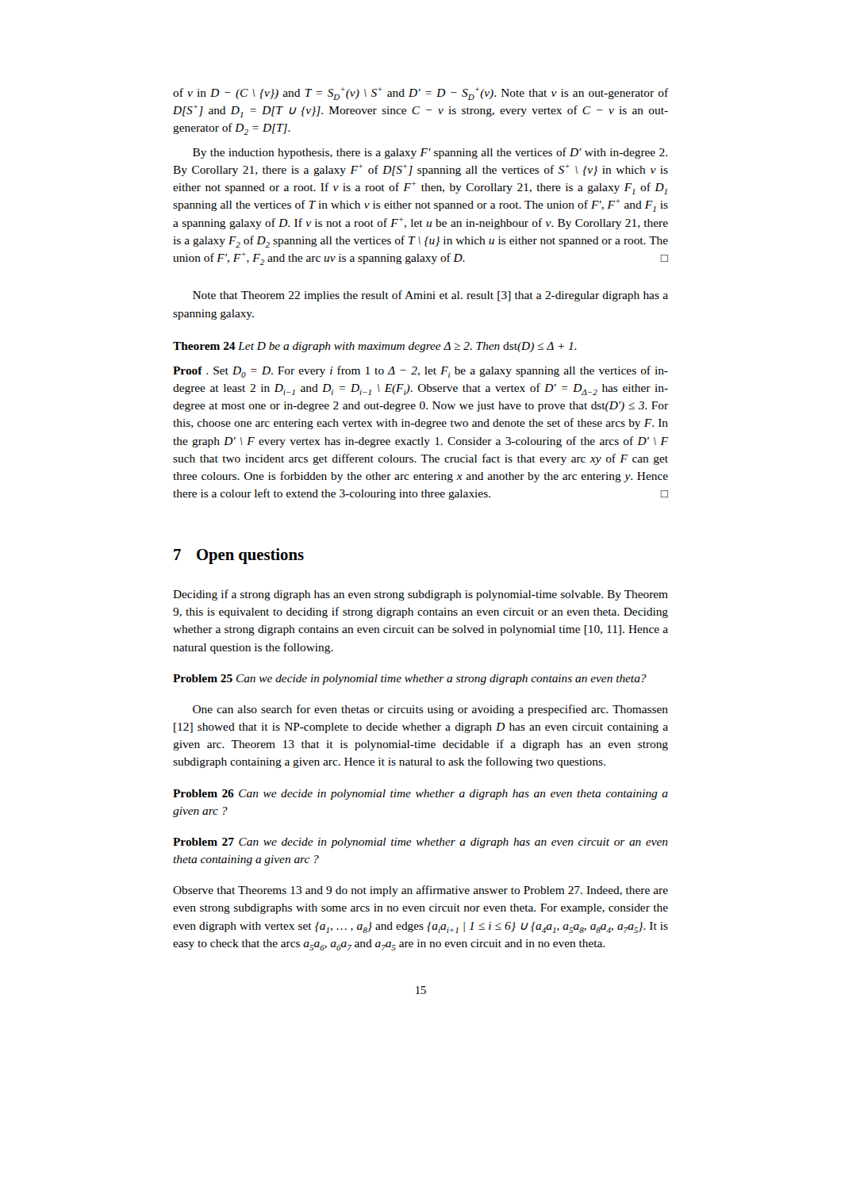of v in D − (C \ {v}) and T = SD+(v) \ S+ and D′ = D − SD+(v). Note that v is an out-generator of D[S+] and D1 = D[T ∪ {v}]. Moreover since C − v is strong, every vertex of C − v is an out-generator of D2 = D[T].
By the induction hypothesis, there is a galaxy F′ spanning all the vertices of D′ with in-degree 2. By Corollary 21, there is a galaxy F+ of D[S+] spanning all the vertices of S+ \ {v} in which v is either not spanned or a root. If v is a root of F+ then, by Corollary 21, there is a galaxy F1 of D1 spanning all the vertices of T in which v is either not spanned or a root. The union of F′, F+ and F1 is a spanning galaxy of D. If v is not a root of F+, let u be an in-neighbour of v. By Corollary 21, there is a galaxy F2 of D2 spanning all the vertices of T \ {u} in which u is either not spanned or a root. The union of F′, F+, F2 and the arc uv is a spanning galaxy of D. □
Note that Theorem 22 implies the result of Amini et al. result [3] that a 2-diregular digraph has a spanning galaxy.
Theorem 24 Let D be a digraph with maximum degree Δ ≥ 2. Then dst(D) ≤ Δ + 1.
Proof . Set D0 = D. For every i from 1 to Δ − 2, let Fi be a galaxy spanning all the vertices of in-degree at least 2 in Di−1 and Di = Di−1 \ E(Fi). Observe that a vertex of D′ = DΔ−2 has either in-degree at most one or in-degree 2 and out-degree 0. Now we just have to prove that dst(D′) ≤ 3. For this, choose one arc entering each vertex with in-degree two and denote the set of these arcs by F. In the graph D′ \ F every vertex has in-degree exactly 1. Consider a 3-colouring of the arcs of D′ \ F such that two incident arcs get different colours. The crucial fact is that every arc xy of F can get three colours. One is forbidden by the other arc entering x and another by the arc entering y. Hence there is a colour left to extend the 3-colouring into three galaxies. □
7 Open questions
Deciding if a strong digraph has an even strong subdigraph is polynomial-time solvable. By Theorem 9, this is equivalent to deciding if strong digraph contains an even circuit or an even theta. Deciding whether a strong digraph contains an even circuit can be solved in polynomial time [10, 11]. Hence a natural question is the following.
Problem 25 Can we decide in polynomial time whether a strong digraph contains an even theta?
One can also search for even thetas or circuits using or avoiding a prespecified arc. Thomassen [12] showed that it is NP-complete to decide whether a digraph D has an even circuit containing a given arc. Theorem 13 that it is polynomial-time decidable if a digraph has an even strong subdigraph containing a given arc. Hence it is natural to ask the following two questions.
Problem 26 Can we decide in polynomial time whether a digraph has an even theta containing a given arc ?
Problem 27 Can we decide in polynomial time whether a digraph has an even circuit or an even theta containing a given arc ?
Observe that Theorems 13 and 9 do not imply an affirmative answer to Problem 27. Indeed, there are even strong subdigraphs with some arcs in no even circuit nor even theta. For example, consider the even digraph with vertex set {a1, … , a8} and edges {aiai+1 | 1 ≤ i ≤ 6} ∪ {a4a1, a5a8, a8a4, a7a5}. It is easy to check that the arcs a5a6, a6a7 and a7a5 are in no even circuit and in no even theta.
15